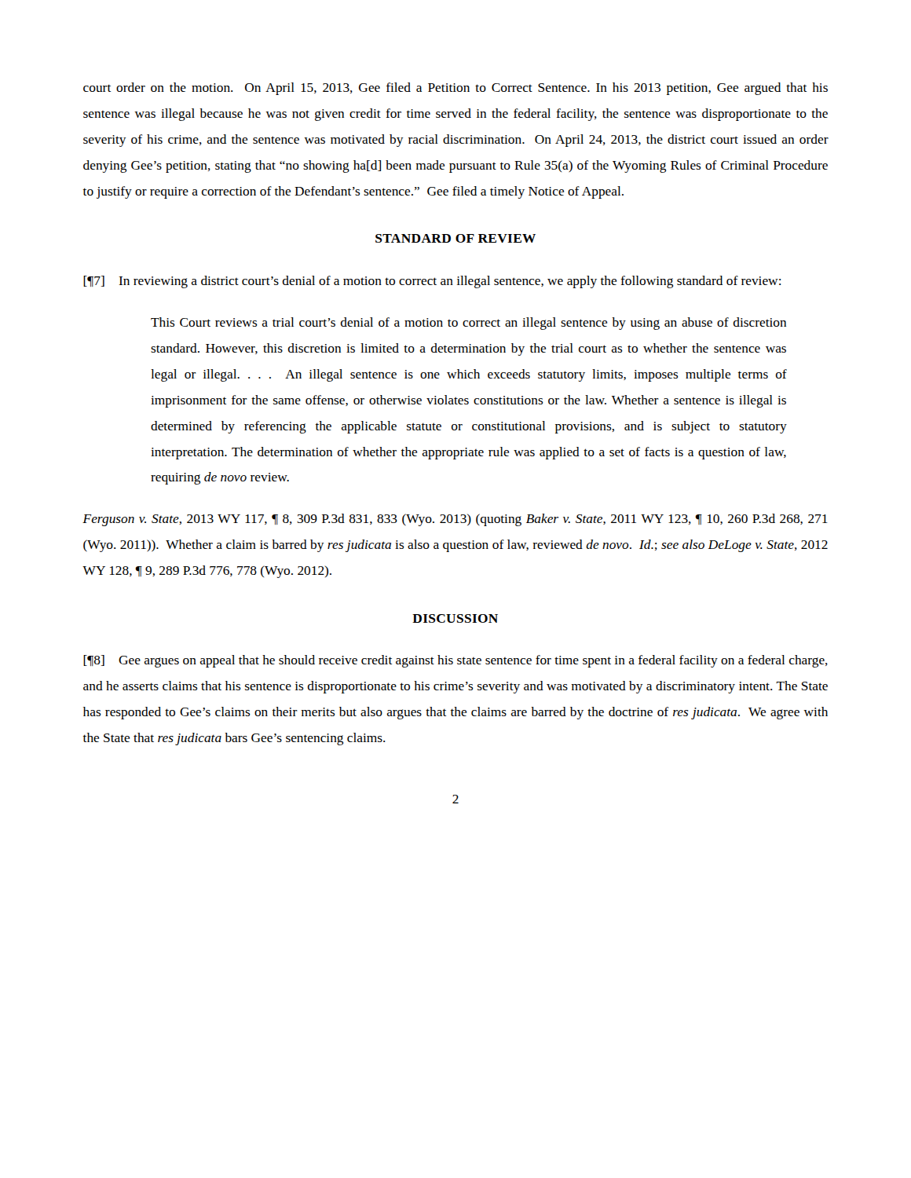court order on the motion. On April 15, 2013, Gee filed a Petition to Correct Sentence. In his 2013 petition, Gee argued that his sentence was illegal because he was not given credit for time served in the federal facility, the sentence was disproportionate to the severity of his crime, and the sentence was motivated by racial discrimination. On April 24, 2013, the district court issued an order denying Gee’s petition, stating that “no showing ha[d] been made pursuant to Rule 35(a) of the Wyoming Rules of Criminal Procedure to justify or require a correction of the Defendant’s sentence.” Gee filed a timely Notice of Appeal.
STANDARD OF REVIEW
[¶7] In reviewing a district court’s denial of a motion to correct an illegal sentence, we apply the following standard of review:
This Court reviews a trial court’s denial of a motion to correct an illegal sentence by using an abuse of discretion standard. However, this discretion is limited to a determination by the trial court as to whether the sentence was legal or illegal. . . . An illegal sentence is one which exceeds statutory limits, imposes multiple terms of imprisonment for the same offense, or otherwise violates constitutions or the law. Whether a sentence is illegal is determined by referencing the applicable statute or constitutional provisions, and is subject to statutory interpretation. The determination of whether the appropriate rule was applied to a set of facts is a question of law, requiring de novo review.
Ferguson v. State, 2013 WY 117, ¶ 8, 309 P.3d 831, 833 (Wyo. 2013) (quoting Baker v. State, 2011 WY 123, ¶ 10, 260 P.3d 268, 271 (Wyo. 2011)). Whether a claim is barred by res judicata is also a question of law, reviewed de novo. Id.; see also DeLoge v. State, 2012 WY 128, ¶ 9, 289 P.3d 776, 778 (Wyo. 2012).
DISCUSSION
[¶8] Gee argues on appeal that he should receive credit against his state sentence for time spent in a federal facility on a federal charge, and he asserts claims that his sentence is disproportionate to his crime’s severity and was motivated by a discriminatory intent. The State has responded to Gee’s claims on their merits but also argues that the claims are barred by the doctrine of res judicata. We agree with the State that res judicata bars Gee’s sentencing claims.
2